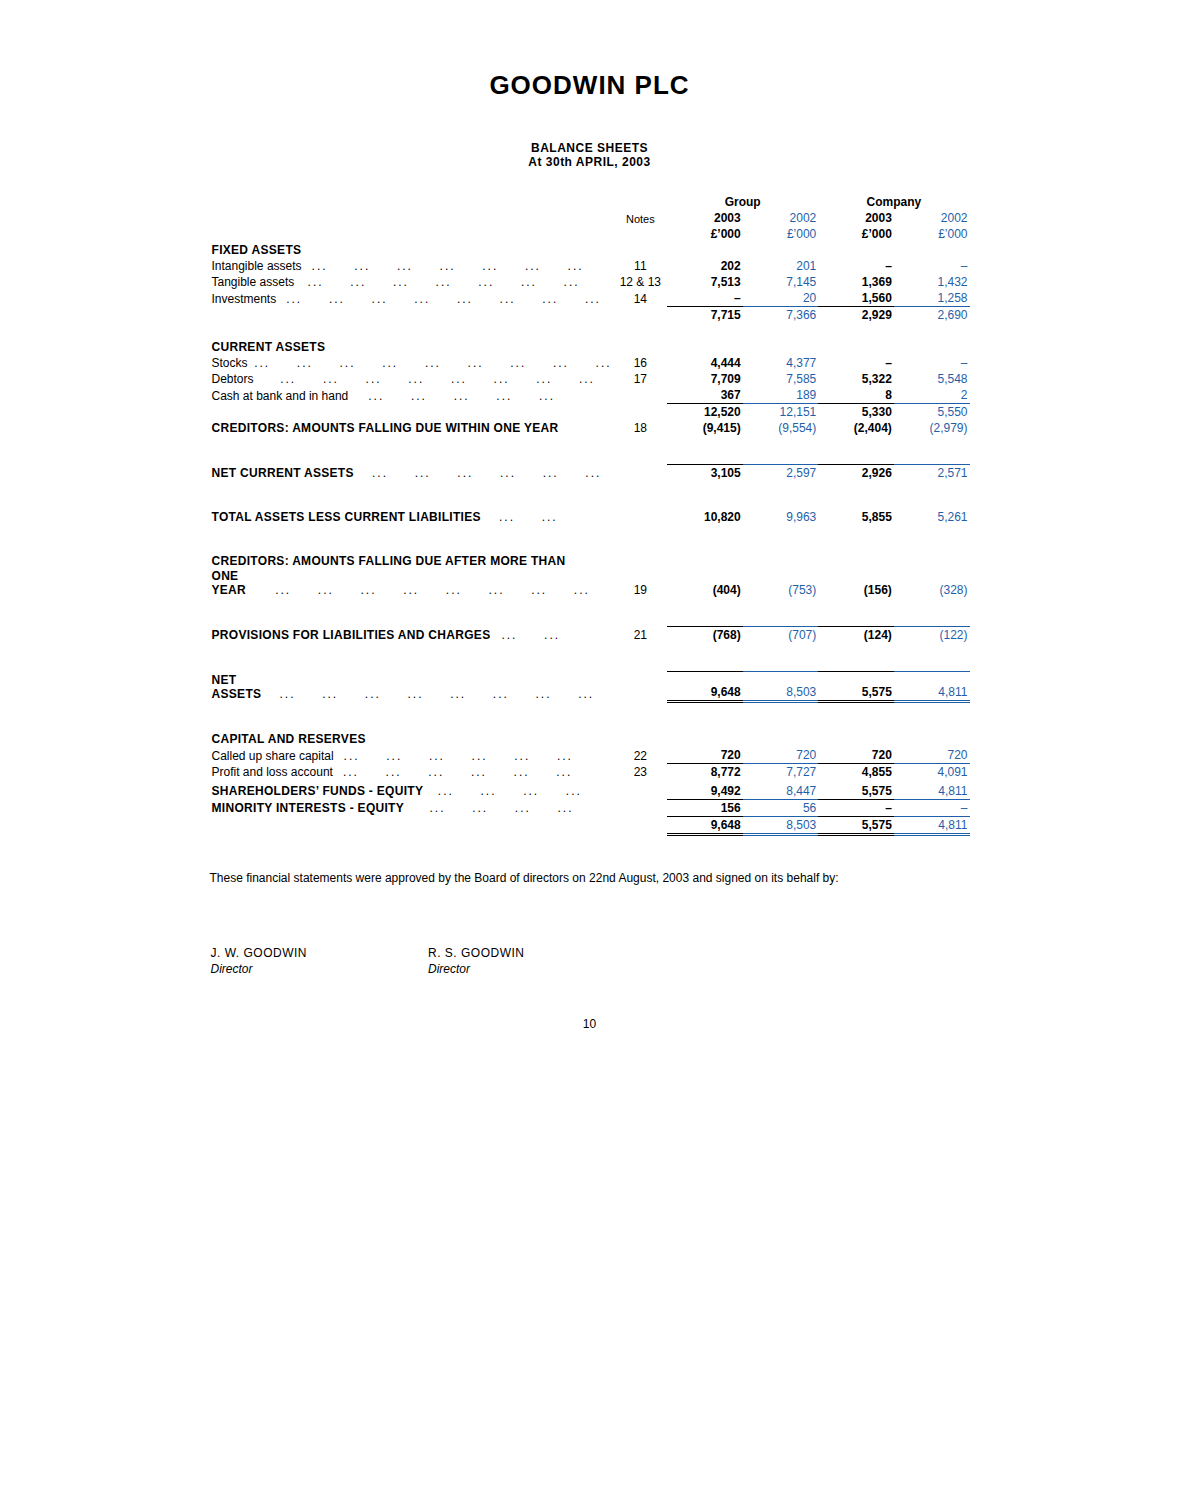GOODWIN PLC
BALANCE SHEETS
At 30th APRIL, 2003
| | | Group | Company |
| | Notes | 2003 | 2002 | 2003 | 2002 |
| | | £’000 | £’000 | £’000 | £’000 |
| FIXED ASSETS | | | | | |
| Intangible assets ... ... ... ... ... ... ... | 11 | 202 | 201 | – | – |
| Tangible assets ... ... ... ... ... ... ... | 12 & 13 | 7,513 | 7,145 | 1,369 | 1,432 |
| Investments ... ... ... ... ... ... ... ... | 14 | – | 20 | 1,560 | 1,258 |
| | | 7,715 | 7,366 | 2,929 | 2,690 |
| CURRENT ASSETS | | | | | |
| Stocks ... ... ... ... ... ... ... ... ... | 16 | 4,444 | 4,377 | – | – |
| Debtors ... ... ... ... ... ... ... ... | 17 | 7,709 | 7,585 | 5,322 | 5,548 |
| Cash at bank and in hand ... ... ... ... ... | | 367 | 189 | 8 | 2 |
| | | 12,520 | 12,151 | 5,330 | 5,550 |
| CREDITORS: AMOUNTS FALLING DUE WITHIN ONE YEAR | 18 | (9,415) | (9,554) | (2,404) | (2,979) |
| NET CURRENT ASSETS ... ... ... ... ... ... | | 3,105 | 2,597 | 2,926 | 2,571 |
| TOTAL ASSETS LESS CURRENT LIABILITIES ... ... | | 10,820 | 9,963 | 5,855 | 5,261 |
| CREDITORS: AMOUNTS FALLING DUE AFTER MORE THAN | | | | | |
| ONE YEAR ... ... ... ... ... ... ... ... | 19 | (404) | (753) | (156) | (328) |
| PROVISIONS FOR LIABILITIES AND CHARGES ... ... | 21 | (768) | (707) | (124) | (122) |
| NET ASSETS ... ... ... ... ... ... ... ... | | 9,648 | 8,503 | 5,575 | 4,811 |
| CAPITAL AND RESERVES | | | | | |
| Called up share capital ... ... ... ... ... ... | 22 | 720 | 720 | 720 | 720 |
| Profit and loss account ... ... ... ... ... ... | 23 | 8,772 | 7,727 | 4,855 | 4,091 |
| SHAREHOLDERS’ FUNDS - EQUITY ... ... ... ... | | 9,492 | 8,447 | 5,575 | 4,811 |
| MINORITY INTERESTS - EQUITY ... ... ... ... | | 156 | 56 | – | – |
| | | 9,648 | 8,503 | 5,575 | 4,811 |
These financial statements were approved by the Board of directors on 22nd August, 2003 and signed on its behalf by:
| J. W. GOODWIN | R. S. GOODWIN |
| Director | Director |
10